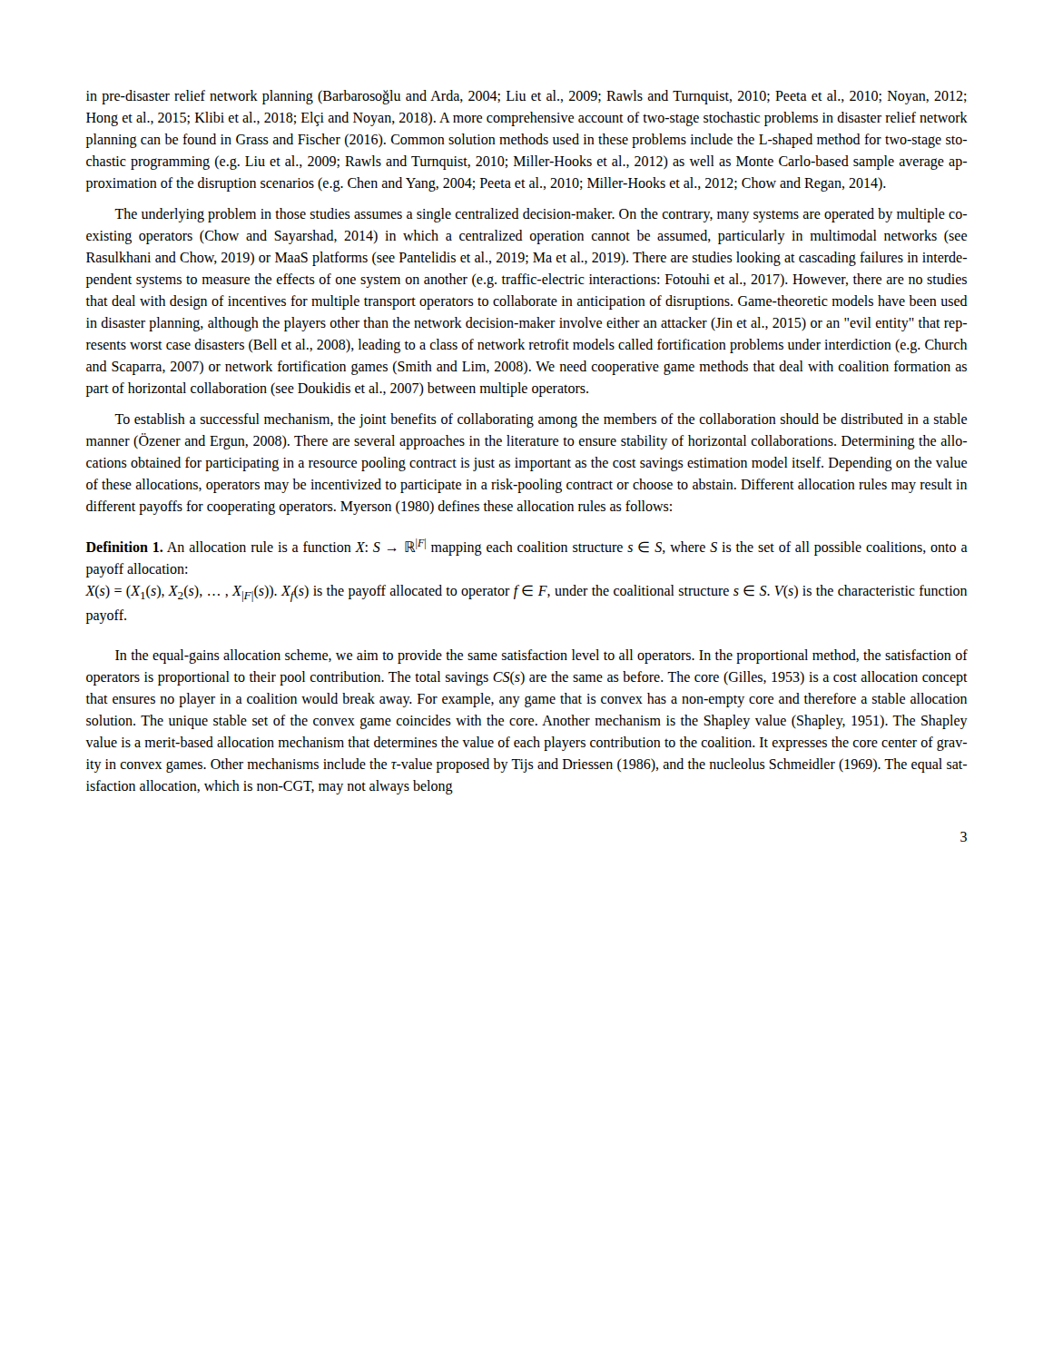in pre-disaster relief network planning (Barbarosoğlu and Arda, 2004; Liu et al., 2009; Rawls and Turnquist, 2010; Peeta et al., 2010; Noyan, 2012; Hong et al., 2015; Klibi et al., 2018; Elçi and Noyan, 2018). A more comprehensive account of two-stage stochastic problems in disaster relief network planning can be found in Grass and Fischer (2016). Common solution methods used in these problems include the L-shaped method for two-stage stochastic programming (e.g. Liu et al., 2009; Rawls and Turnquist, 2010; Miller-Hooks et al., 2012) as well as Monte Carlo-based sample average approximation of the disruption scenarios (e.g. Chen and Yang, 2004; Peeta et al., 2010; Miller-Hooks et al., 2012; Chow and Regan, 2014).
The underlying problem in those studies assumes a single centralized decision-maker. On the contrary, many systems are operated by multiple co-existing operators (Chow and Sayarshad, 2014) in which a centralized operation cannot be assumed, particularly in multimodal networks (see Rasulkhani and Chow, 2019) or MaaS platforms (see Pantelidis et al., 2019; Ma et al., 2019). There are studies looking at cascading failures in interdependent systems to measure the effects of one system on another (e.g. traffic-electric interactions: Fotouhi et al., 2017). However, there are no studies that deal with design of incentives for multiple transport operators to collaborate in anticipation of disruptions. Game-theoretic models have been used in disaster planning, although the players other than the network decision-maker involve either an attacker (Jin et al., 2015) or an "evil entity" that represents worst case disasters (Bell et al., 2008), leading to a class of network retrofit models called fortification problems under interdiction (e.g. Church and Scaparra, 2007) or network fortification games (Smith and Lim, 2008). We need cooperative game methods that deal with coalition formation as part of horizontal collaboration (see Doukidis et al., 2007) between multiple operators.
To establish a successful mechanism, the joint benefits of collaborating among the members of the collaboration should be distributed in a stable manner (Özener and Ergun, 2008). There are several approaches in the literature to ensure stability of horizontal collaborations. Determining the allocations obtained for participating in a resource pooling contract is just as important as the cost savings estimation model itself. Depending on the value of these allocations, operators may be incentivized to participate in a risk-pooling contract or choose to abstain. Different allocation rules may result in different payoffs for cooperating operators. Myerson (1980) defines these allocation rules as follows:
Definition 1. An allocation rule is a function X: S → ℝ|F| mapping each coalition structure s ∈ S, where S is the set of all possible coalitions, onto a payoff allocation:
X(s) = (X1(s), X2(s), … , X|F|(s)). Xf(s) is the payoff allocated to operator f ∈ F, under the coalitional structure s ∈ S. V(s) is the characteristic function payoff.
In the equal-gains allocation scheme, we aim to provide the same satisfaction level to all operators. In the proportional method, the satisfaction of operators is proportional to their pool contribution. The total savings CS(s) are the same as before. The core (Gilles, 1953) is a cost allocation concept that ensures no player in a coalition would break away. For example, any game that is convex has a non-empty core and therefore a stable allocation solution. The unique stable set of the convex game coincides with the core. Another mechanism is the Shapley value (Shapley, 1951). The Shapley value is a merit-based allocation mechanism that determines the value of each players contribution to the coalition. It expresses the core center of gravity in convex games. Other mechanisms include the τ-value proposed by Tijs and Driessen (1986), and the nucleolus Schmeidler (1969). The equal satisfaction allocation, which is non-CGT, may not always belong
3